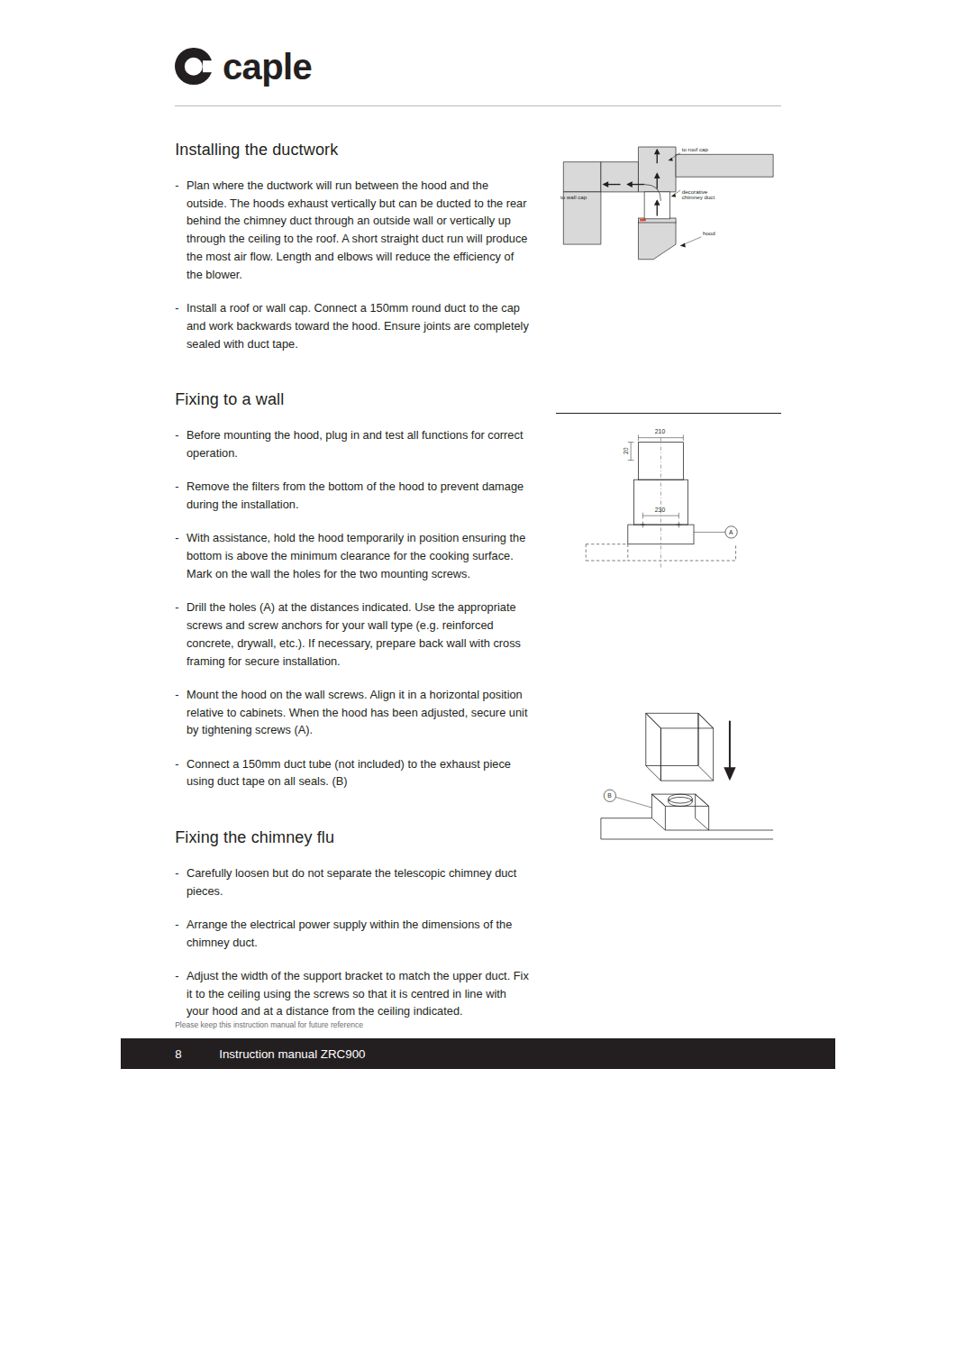caple
Installing the ductwork
Plan where the ductwork will run between the hood and the outside. The hoods exhaust vertically but can be ducted to the rear behind the chimney duct through an outside wall or vertically up through the ceiling to the roof. A short straight duct run will produce the most air flow. Length and elbows will reduce the efficiency of the blower.
Install a roof or wall cap. Connect a 150mm round duct to the cap and work backwards toward the hood. Ensure joints are completely sealed with duct tape.
Fixing to a wall
Before mounting the hood, plug in and test all functions for correct operation.
Remove the filters from the bottom of the hood to prevent damage during the installation.
With assistance, hold the hood temporarily in position ensuring the bottom is above the minimum clearance for the cooking surface. Mark on the wall the holes for the two mounting screws.
Drill the holes (A) at the distances indicated. Use the appropriate screws and screw anchors for your wall type (e.g. reinforced concrete, drywall, etc.). If necessary, prepare back wall with cross framing for secure installation.
Mount the hood on the wall screws. Align it in a horizontal position relative to cabinets. When the hood has been adjusted, secure unit by tightening screws (A).
Connect a 150mm duct tube (not included) to the exhaust piece using duct tape on all seals. (B)
Fixing the chimney flu
Carefully loosen but do not separate the telescopic chimney duct pieces.
Arrange the electrical power supply within the dimensions of the chimney duct.
Adjust the width of the support bracket to match the upper duct. Fix it to the ceiling using the screws so that it is centred in line with your hood and at a distance from the ceiling indicated.
to roof cap decorative chimney duct to wall cap hood
210 20 230 A
B
Please keep this instruction manual for future reference
8 Instruction manual ZRC900